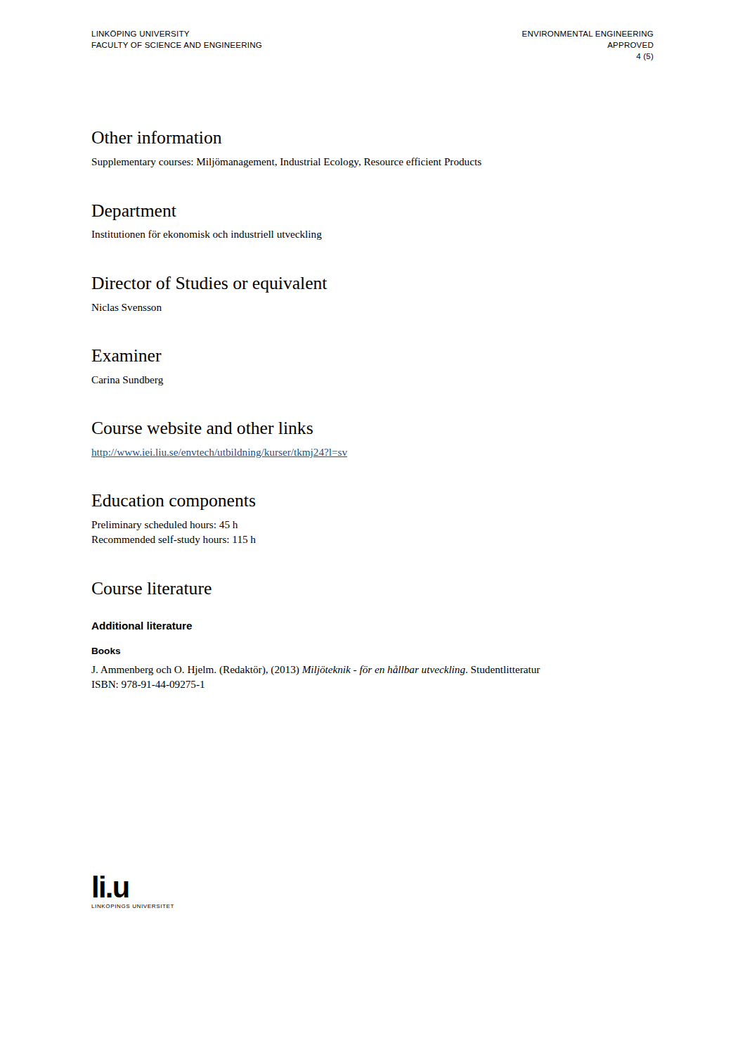LINKÖPING UNIVERSITY
FACULTY OF SCIENCE AND ENGINEERING
ENVIRONMENTAL ENGINEERING
APPROVED
4 (5)
Other information
Supplementary courses: Miljömanagement, Industrial Ecology, Resource efficient Products
Department
Institutionen för ekonomisk och industriell utveckling
Director of Studies or equivalent
Niclas Svensson
Examiner
Carina Sundberg
Course website and other links
http://www.iei.liu.se/envtech/utbildning/kurser/tkmj24?l=sv
Education components
Preliminary scheduled hours: 45 h
Recommended self-study hours: 115 h
Course literature
Additional literature
Books
J. Ammenberg och O. Hjelm. (Redaktör), (2013) Miljöteknik - för en hållbar utveckling. Studentlitteratur
ISBN: 978-91-44-09275-1
li.u
LINKÖPINGS UNIVERSITET